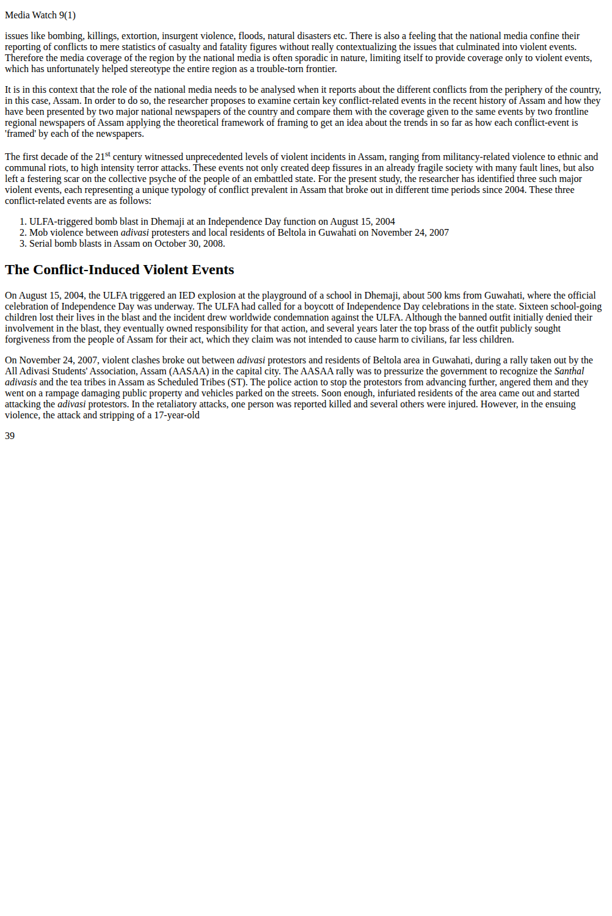Media Watch 9(1)
issues like bombing, killings, extortion, insurgent violence, floods, natural disasters etc. There is also a feeling that the national media confine their reporting of conflicts to mere statistics of casualty and fatality figures without really contextualizing the issues that culminated into violent events. Therefore the media coverage of the region by the national media is often sporadic in nature, limiting itself to provide coverage only to violent events, which has unfortunately helped stereotype the entire region as a trouble-torn frontier.
It is in this context that the role of the national media needs to be analysed when it reports about the different conflicts from the periphery of the country, in this case, Assam. In order to do so, the researcher proposes to examine certain key conflict-related events in the recent history of Assam and how they have been presented by two major national newspapers of the country and compare them with the coverage given to the same events by two frontline regional newspapers of Assam applying the theoretical framework of framing to get an idea about the trends in so far as how each conflict-event is 'framed' by each of the newspapers.
The first decade of the 21st century witnessed unprecedented levels of violent incidents in Assam, ranging from militancy-related violence to ethnic and communal riots, to high intensity terror attacks. These events not only created deep fissures in an already fragile society with many fault lines, but also left a festering scar on the collective psyche of the people of an embattled state. For the present study, the researcher has identified three such major violent events, each representing a unique typology of conflict prevalent in Assam that broke out in different time periods since 2004. These three conflict-related events are as follows:
ULFA-triggered bomb blast in Dhemaji at an Independence Day function on August 15, 2004
Mob violence between adivasi protesters and local residents of Beltola in Guwahati on November 24, 2007
Serial bomb blasts in Assam on October 30, 2008.
The Conflict-Induced Violent Events
On August 15, 2004, the ULFA triggered an IED explosion at the playground of a school in Dhemaji, about 500 kms from Guwahati, where the official celebration of Independence Day was underway. The ULFA had called for a boycott of Independence Day celebrations in the state. Sixteen school-going children lost their lives in the blast and the incident drew worldwide condemnation against the ULFA. Although the banned outfit initially denied their involvement in the blast, they eventually owned responsibility for that action, and several years later the top brass of the outfit publicly sought forgiveness from the people of Assam for their act, which they claim was not intended to cause harm to civilians, far less children.
On November 24, 2007, violent clashes broke out between adivasi protestors and residents of Beltola area in Guwahati, during a rally taken out by the All Adivasi Students' Association, Assam (AASAA) in the capital city. The AASAA rally was to pressurize the government to recognize the Santhal adivasis and the tea tribes in Assam as Scheduled Tribes (ST). The police action to stop the protestors from advancing further, angered them and they went on a rampage damaging public property and vehicles parked on the streets. Soon enough, infuriated residents of the area came out and started attacking the adivasi protestors. In the retaliatory attacks, one person was reported killed and several others were injured. However, in the ensuing violence, the attack and stripping of a 17-year-old
39